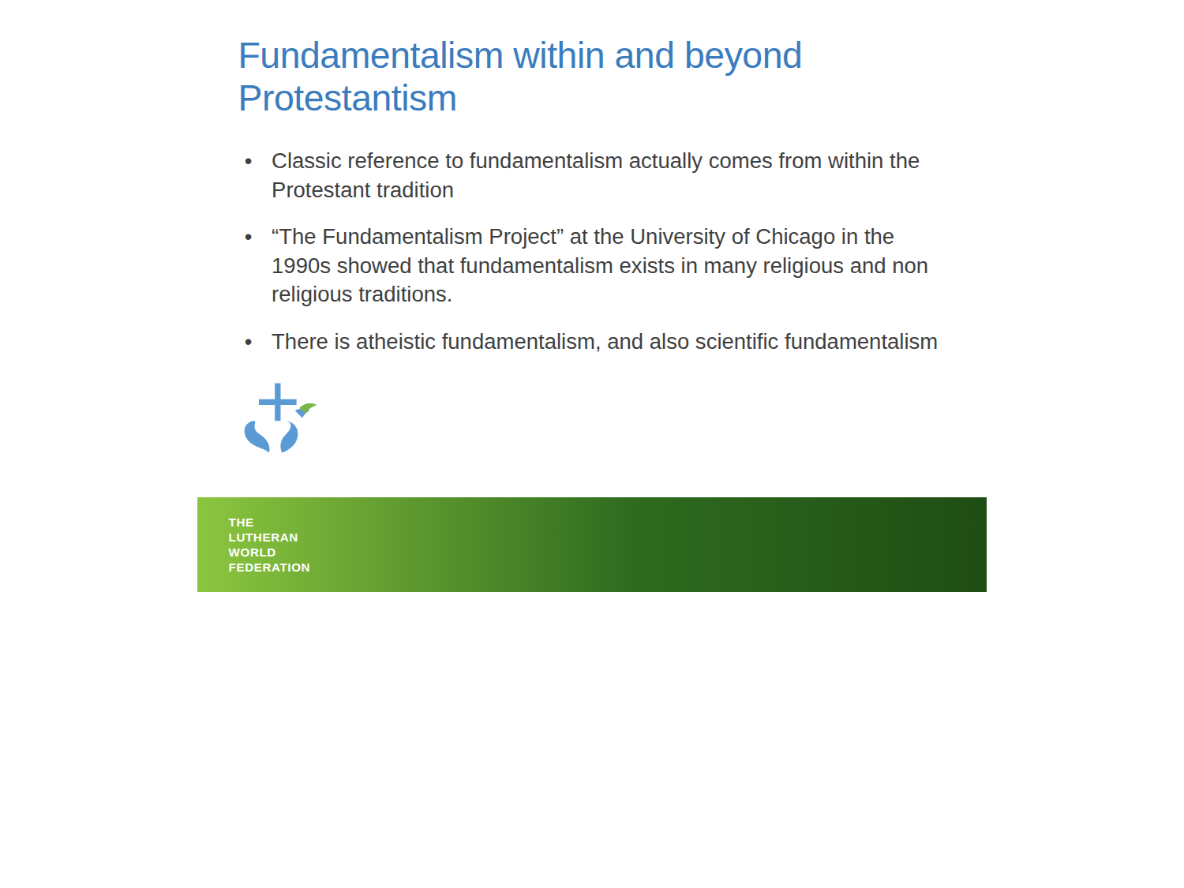Fundamentalism within and beyond Protestantism
Classic reference to fundamentalism actually comes from within the Protestant tradition
“The Fundamentalism Project” at the University of Chicago in the 1990s showed that fundamentalism exists in many religious and non religious traditions.
There is atheistic fundamentalism, and also scientific fundamentalism
The Lutheran World Federation